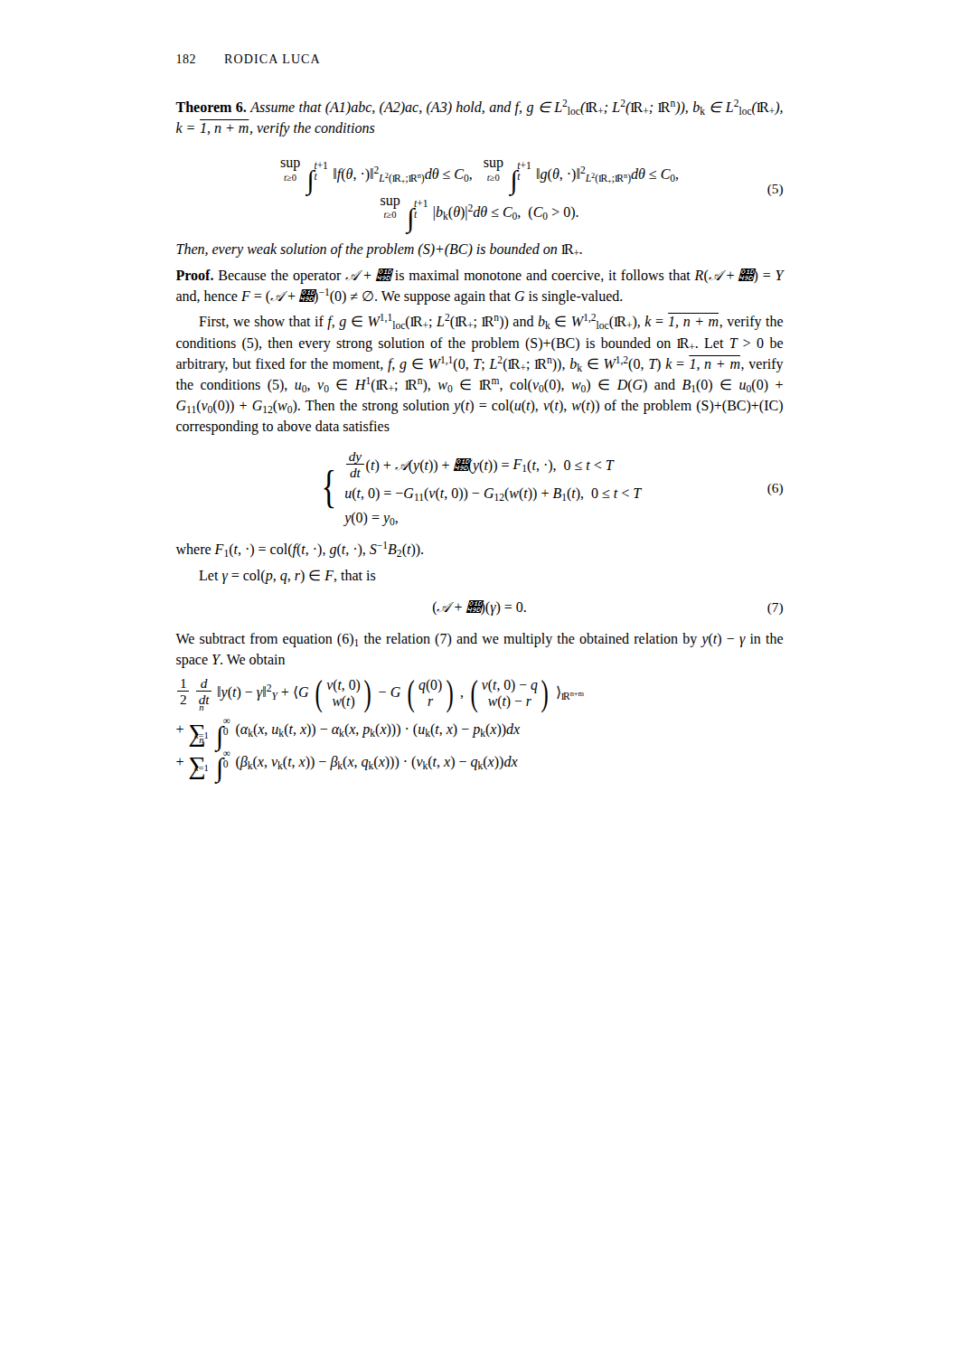182 Rodica Luca
Theorem 6. Assume that (A1)abc, (A2)ac, (A3) hold, and f, g ∈ L2loc(+; L2(+; n)), bk ∈ L2loc(+), k = 1, n + m, verify the conditions
sup t≥0 ∫t+1 t ‖f(θ, ·)‖2L2(+;n)dθ ≤ C0, sup t≥0 ∫t+1 t ‖g(θ, ·)‖2L2(+;n)dθ ≤ C0, sup t≥0 ∫t+1 t |bk(θ)|2dθ ≤ C0, (C0 > 0).
(5)
Then, every weak solution of the problem (S)+(BC) is bounded on +.
Proof. Because the operator 𝒜 + 𝒝 is maximal monotone and coercive, it follows that R(𝒜 + 𝒝) = Y and, hence F = (𝒜 + 𝒝)−1(0) ≠ ∅. We suppose again that G is single-valued.
First, we show that if f, g ∈ W1,1loc(+; L2(+; n)) and bk ∈ W1,2loc(+), k = 1, n + m, verify the conditions (5), then every strong solution of the problem (S)+(BC) is bounded on +. Let T > 0 be arbitrary, but fixed for the moment, f, g ∈ W1,1(0, T; L2(+; n)), bk ∈ W1,2(0, T) k = 1, n + m, verify the conditions (5), u0, v0 ∈ H1(+; n), w0 ∈ m, col(v0(0), w0) ∈ D(G) and B1(0) ∈ u0(0) + G11(v0(0)) + G12(w0). Then the strong solution y(t) = col(u(t), v(t), w(t)) of the problem (S)+(BC)+(IC) corresponding to above data satisfies
{ dy dt(t) + 𝒜(y(t)) + 𝒝(y(t)) = F1(t, ·), 0 ≤ t < T u(t, 0) = −G11(v(t, 0)) − G12(w(t)) + B1(t), 0 ≤ t < T y(0) = y0,
(6)
where F1(t, ·) = col(f(t, ·), g(t, ·), S−1B2(t)).
Let γ = col(p, q, r) ∈ F, that is
(𝒜 + 𝒝)(γ) = 0.
(7)
We subtract from equation (6)1 the relation (7) and we multiply the obtained relation by y(t) − γ in the space Y. We obtain
12 ddt ‖y(t) − γ‖2Y + ⟨G (v(t, 0) w(t)) − G (q(0) r) , (v(t, 0) − q w(t) − r) ⟩n+m
+ ∑nk=1 ∫∞0 (αk(x, uk(t, x)) − αk(x, pk(x))) · (uk(t, x) − pk(x))dx
+ ∑nk=1 ∫∞0 (βk(x, vk(t, x)) − βk(x, qk(x))) · (vk(t, x) − qk(x))dx